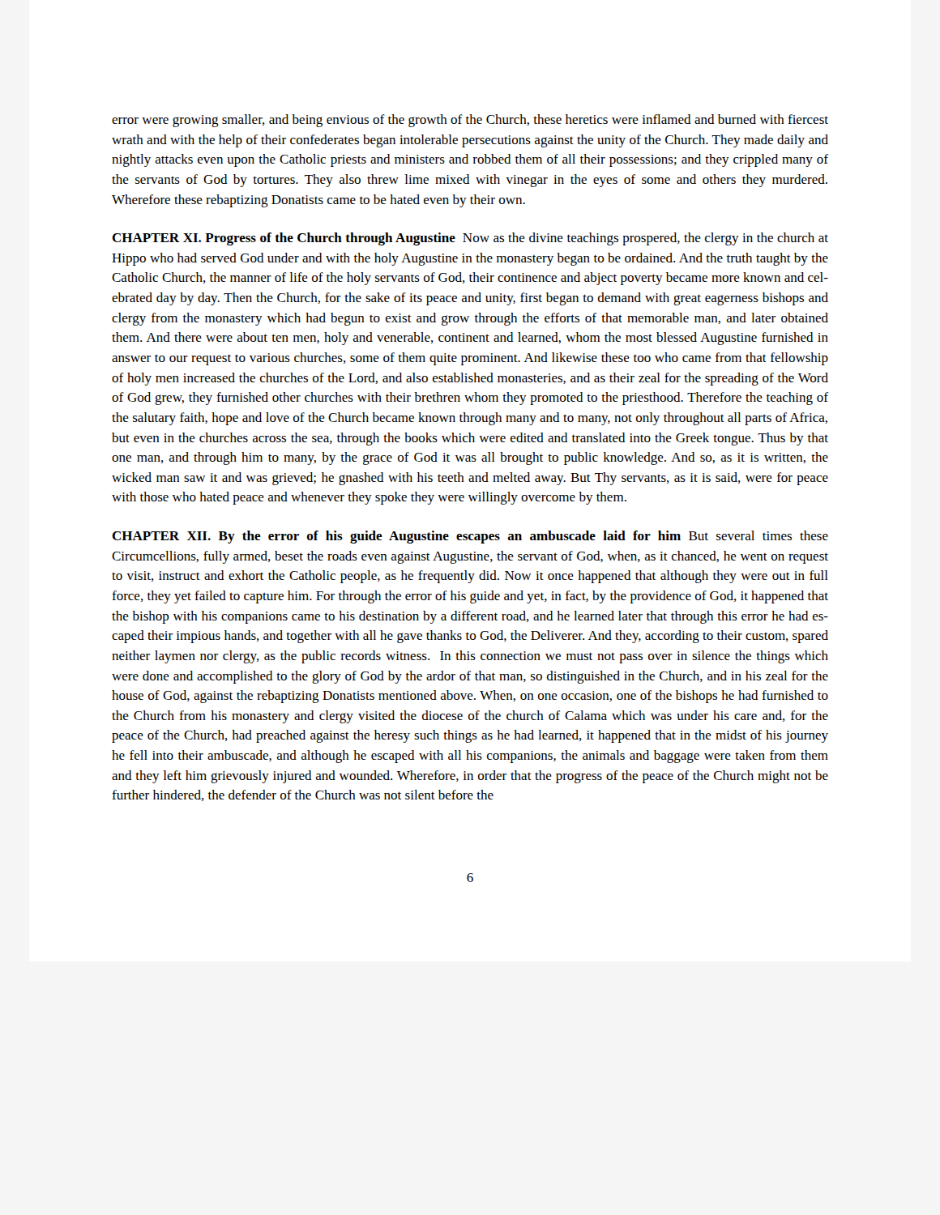error were growing smaller, and being envious of the growth of the Church, these heretics were inflamed and burned with fiercest wrath and with the help of their confederates began intolerable persecutions against the unity of the Church. They made daily and nightly attacks even upon the Catholic priests and ministers and robbed them of all their possessions; and they crippled many of the servants of God by tortures. They also threw lime mixed with vinegar in the eyes of some and others they murdered. Wherefore these rebaptizing Donatists came to be hated even by their own.
CHAPTER XI. Progress of the Church through Augustine Now as the divine teachings prospered, the clergy in the church at Hippo who had served God under and with the holy Augustine in the monastery began to be ordained. And the truth taught by the Catholic Church, the manner of life of the holy servants of God, their continence and abject poverty became more known and celebrated day by day. Then the Church, for the sake of its peace and unity, first began to demand with great eagerness bishops and clergy from the monastery which had begun to exist and grow through the efforts of that memorable man, and later obtained them. And there were about ten men, holy and venerable, continent and learned, whom the most blessed Augustine furnished in answer to our request to various churches, some of them quite prominent. And likewise these too who came from that fellowship of holy men increased the churches of the Lord, and also established monasteries, and as their zeal for the spreading of the Word of God grew, they furnished other churches with their brethren whom they promoted to the priesthood. Therefore the teaching of the salutary faith, hope and love of the Church became known through many and to many, not only throughout all parts of Africa, but even in the churches across the sea, through the books which were edited and translated into the Greek tongue. Thus by that one man, and through him to many, by the grace of God it was all brought to public knowledge. And so, as it is written, the wicked man saw it and was grieved; he gnashed with his teeth and melted away. But Thy servants, as it is said, were for peace with those who hated peace and whenever they spoke they were willingly overcome by them.
CHAPTER XII. By the error of his guide Augustine escapes an ambuscade laid for him But several times these Circumcellions, fully armed, beset the roads even against Augustine, the servant of God, when, as it chanced, he went on request to visit, instruct and exhort the Catholic people, as he frequently did. Now it once happened that although they were out in full force, they yet failed to capture him. For through the error of his guide and yet, in fact, by the providence of God, it happened that the bishop with his companions came to his destination by a different road, and he learned later that through this error he had escaped their impious hands, and together with all he gave thanks to God, the Deliverer. And they, according to their custom, spared neither laymen nor clergy, as the public records witness. In this connection we must not pass over in silence the things which were done and accomplished to the glory of God by the ardor of that man, so distinguished in the Church, and in his zeal for the house of God, against the rebaptizing Donatists mentioned above. When, on one occasion, one of the bishops he had furnished to the Church from his monastery and clergy visited the diocese of the church of Calama which was under his care and, for the peace of the Church, had preached against the heresy such things as he had learned, it happened that in the midst of his journey he fell into their ambuscade, and although he escaped with all his companions, the animals and baggage were taken from them and they left him grievously injured and wounded. Wherefore, in order that the progress of the peace of the Church might not be further hindered, the defender of the Church was not silent before the
6